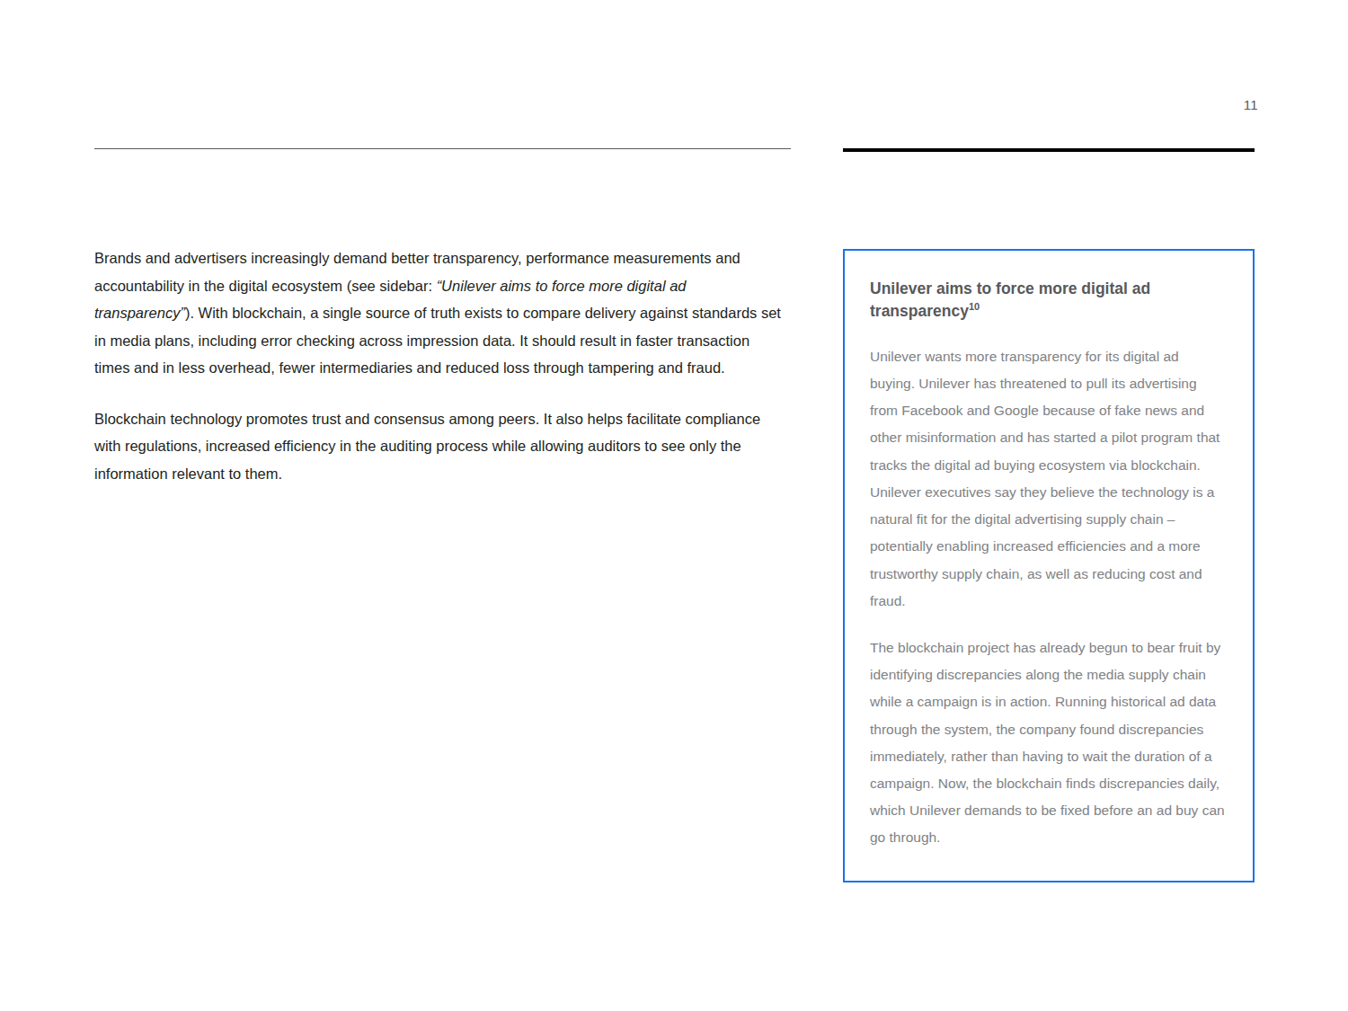11
Brands and advertisers increasingly demand better transparency, performance measurements and accountability in the digital ecosystem (see sidebar: “Unilever aims to force more digital ad transparency”). With blockchain, a single source of truth exists to compare delivery against standards set in media plans, including error checking across impression data. It should result in faster transaction times and in less overhead, fewer intermediaries and reduced loss through tampering and fraud.
Blockchain technology promotes trust and consensus among peers. It also helps facilitate compliance with regulations, increased efficiency in the auditing process while allowing auditors to see only the information relevant to them.
Unilever aims to force more digital ad transparency10
Unilever wants more transparency for its digital ad buying. Unilever has threatened to pull its advertising from Facebook and Google because of fake news and other misinformation and has started a pilot program that tracks the digital ad buying ecosystem via blockchain. Unilever executives say they believe the technology is a natural fit for the digital advertising supply chain – potentially enabling increased efficiencies and a more trustworthy supply chain, as well as reducing cost and fraud.
The blockchain project has already begun to bear fruit by identifying discrepancies along the media supply chain while a campaign is in action. Running historical ad data through the system, the company found discrepancies immediately, rather than having to wait the duration of a campaign. Now, the blockchain finds discrepancies daily, which Unilever demands to be fixed before an ad buy can go through.